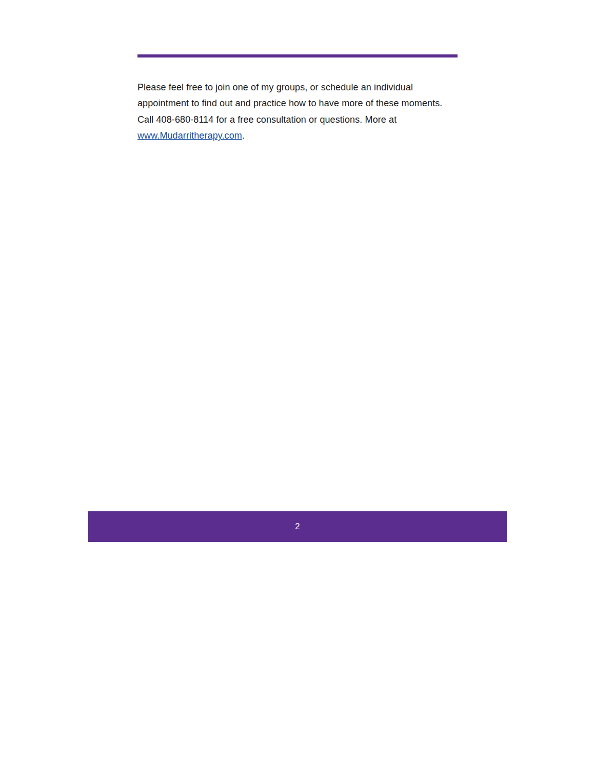Please feel free to join one of my groups, or schedule an individual appointment to find out and practice how to have more of these moments. Call 408-680-8114 for a free consultation or questions. More at www.Mudarritherapy.com.
2